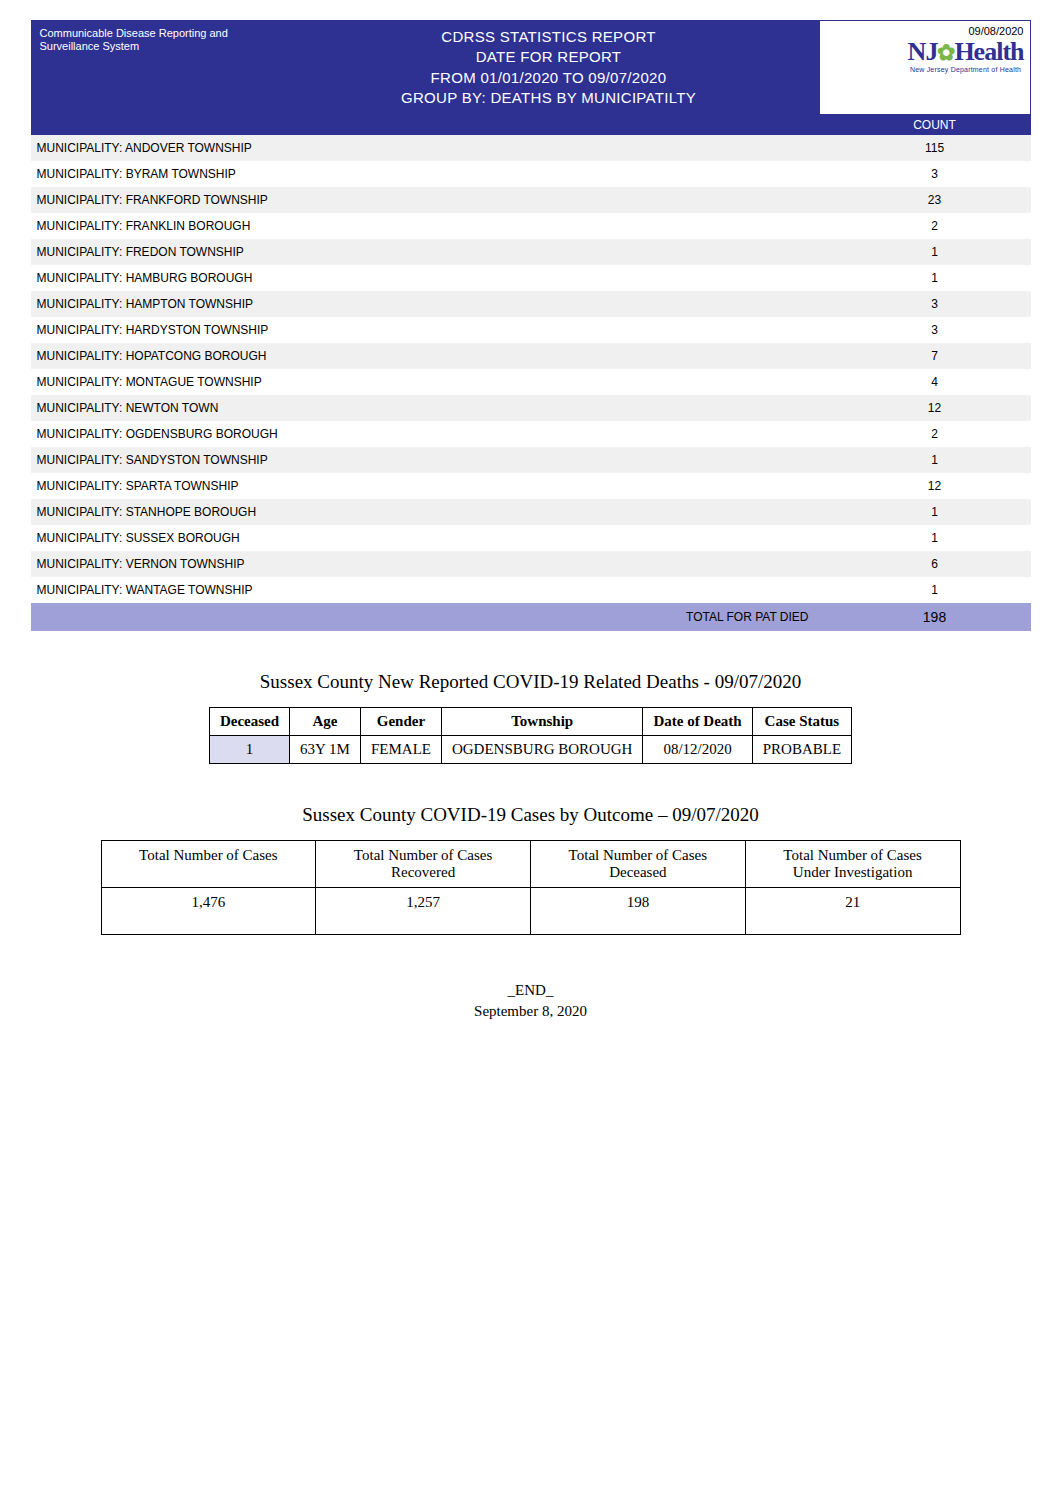Communicable Disease Reporting and
Surveillance System
CDRSS STATISTICS REPORT
DATE FOR REPORT
FROM 01/01/2020 TO 09/07/2020
GROUP BY: DEATHS BY MUNICIPATILTY
09/08/2020
NJ✿Health
New Jersey Department of Health
| | COUNT |
| MUNICIPALITY: ANDOVER TOWNSHIP | 115 |
| MUNICIPALITY: BYRAM TOWNSHIP | 3 |
| MUNICIPALITY: FRANKFORD TOWNSHIP | 23 |
| MUNICIPALITY: FRANKLIN BOROUGH | 2 |
| MUNICIPALITY: FREDON TOWNSHIP | 1 |
| MUNICIPALITY: HAMBURG BOROUGH | 1 |
| MUNICIPALITY: HAMPTON TOWNSHIP | 3 |
| MUNICIPALITY: HARDYSTON TOWNSHIP | 3 |
| MUNICIPALITY: HOPATCONG BOROUGH | 7 |
| MUNICIPALITY: MONTAGUE TOWNSHIP | 4 |
| MUNICIPALITY: NEWTON TOWN | 12 |
| MUNICIPALITY: OGDENSBURG BOROUGH | 2 |
| MUNICIPALITY: SANDYSTON TOWNSHIP | 1 |
| MUNICIPALITY: SPARTA TOWNSHIP | 12 |
| MUNICIPALITY: STANHOPE BOROUGH | 1 |
| MUNICIPALITY: SUSSEX BOROUGH | 1 |
| MUNICIPALITY: VERNON TOWNSHIP | 6 |
| MUNICIPALITY: WANTAGE TOWNSHIP | 1 |
| TOTAL FOR PAT DIED | 198 |
Sussex County New Reported COVID-19 Related Deaths - 09/07/2020
| Deceased | Age | Gender | Township | Date of Death | Case Status |
| --- | --- | --- | --- | --- | --- |
| 1 | 63Y 1M | FEMALE | OGDENSBURG BOROUGH | 08/12/2020 | PROBABLE |
Sussex County COVID-19 Cases by Outcome – 09/07/2020
| Total Number of Cases | Total Number of Cases Recovered | Total Number of Cases Deceased | Total Number of Cases Under Investigation |
| --- | --- | --- | --- |
| 1,476 | 1,257 | 198 | 21 |
_END_
September 8, 2020